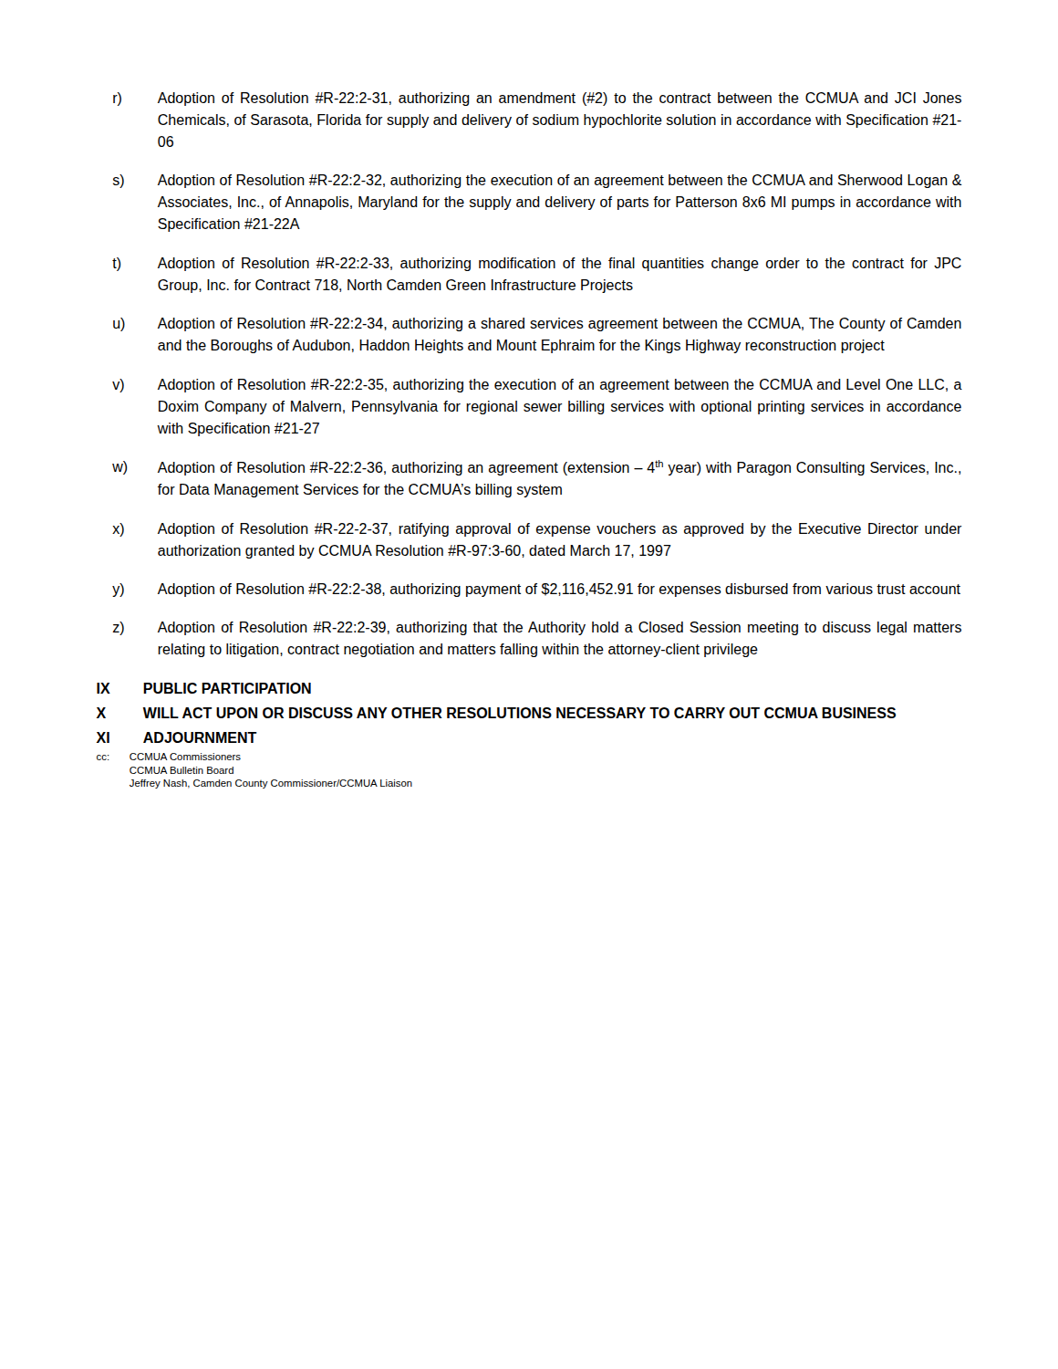r)
Adoption of Resolution #R-22:2-31, authorizing an amendment (#2) to the contract between the CCMUA and JCI Jones Chemicals, of Sarasota, Florida for supply and delivery of sodium hypochlorite solution in accordance with Specification #21-06
s)
Adoption of Resolution #R-22:2-32, authorizing the execution of an agreement between the CCMUA and Sherwood Logan & Associates, Inc., of Annapolis, Maryland for the supply and delivery of parts for Patterson 8x6 MI pumps in accordance with Specification #21-22A
t)
Adoption of Resolution #R-22:2-33, authorizing modification of the final quantities change order to the contract for JPC Group, Inc. for Contract 718, North Camden Green Infrastructure Projects
u)
Adoption of Resolution #R-22:2-34, authorizing a shared services agreement between the CCMUA, The County of Camden and the Boroughs of Audubon, Haddon Heights and Mount Ephraim for the Kings Highway reconstruction project
v)
Adoption of Resolution #R-22:2-35, authorizing the execution of an agreement between the CCMUA and Level One LLC, a Doxim Company of Malvern, Pennsylvania for regional sewer billing services with optional printing services in accordance with Specification #21-27
w)
Adoption of Resolution #R-22:2-36, authorizing an agreement (extension – 4th year) with Paragon Consulting Services, Inc., for Data Management Services for the CCMUA’s billing system
x)
Adoption of Resolution #R-22-2-37, ratifying approval of expense vouchers as approved by the Executive Director under authorization granted by CCMUA Resolution #R-97:3-60, dated March 17, 1997
y)
Adoption of Resolution #R-22:2-38, authorizing payment of $2,116,452.91 for expenses disbursed from various trust account
z)
Adoption of Resolution #R-22:2-39, authorizing that the Authority hold a Closed Session meeting to discuss legal matters relating to litigation, contract negotiation and matters falling within the attorney-client privilege
IX
PUBLIC PARTICIPATION
X
WILL ACT UPON OR DISCUSS ANY OTHER RESOLUTIONS NECESSARY TO CARRY OUT CCMUA BUSINESS
XI
ADJOURNMENT
cc:
CCMUA Commissioners
CCMUA Bulletin Board
Jeffrey Nash, Camden County Commissioner/CCMUA Liaison